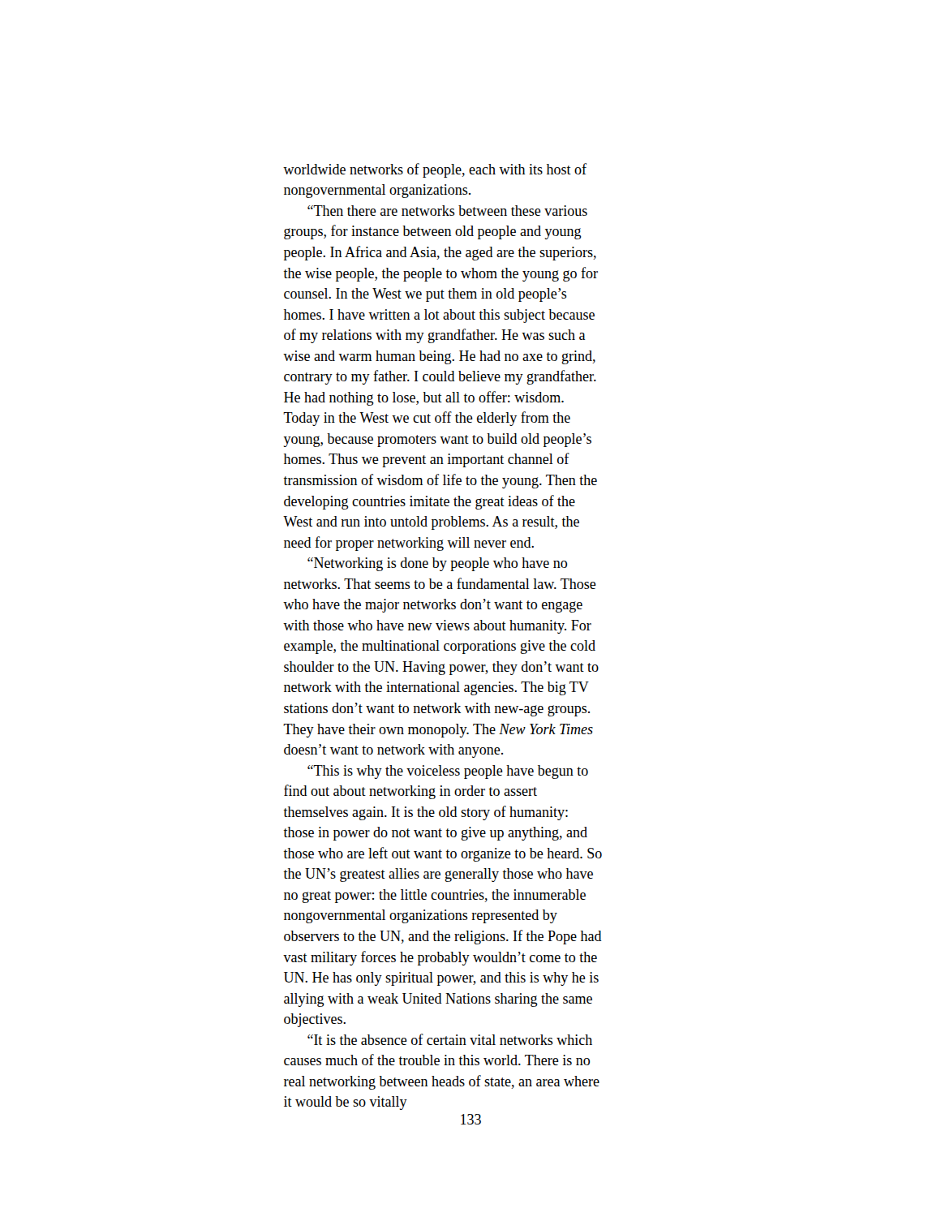worldwide networks of people, each with its host of nongovernmental organizations.
“Then there are networks between these various groups, for instance between old people and young people. In Africa and Asia, the aged are the superiors, the wise people, the people to whom the young go for counsel. In the West we put them in old people’s homes. I have written a lot about this subject because of my relations with my grandfather. He was such a wise and warm human being. He had no axe to grind, contrary to my father. I could believe my grandfather. He had nothing to lose, but all to offer: wisdom. Today in the West we cut off the elderly from the young, because promoters want to build old people’s homes. Thus we prevent an important channel of transmission of wisdom of life to the young. Then the developing countries imitate the great ideas of the West and run into untold problems. As a result, the need for proper networking will never end.
“Networking is done by people who have no networks. That seems to be a fundamental law. Those who have the major networks don’t want to engage with those who have new views about humanity. For example, the multinational corporations give the cold shoulder to the UN. Having power, they don’t want to network with the international agencies. The big TV stations don’t want to network with new-age groups. They have their own monopoly. The New York Times doesn’t want to network with anyone.
“This is why the voiceless people have begun to find out about networking in order to assert themselves again. It is the old story of humanity: those in power do not want to give up anything, and those who are left out want to organize to be heard. So the UN’s greatest allies are generally those who have no great power: the little countries, the innumerable nongovernmental organizations represented by observers to the UN, and the religions. If the Pope had vast military forces he probably wouldn’t come to the UN. He has only spiritual power, and this is why he is allying with a weak United Nations sharing the same objectives.
“It is the absence of certain vital networks which causes much of the trouble in this world. There is no real networking between heads of state, an area where it would be so vitally
133